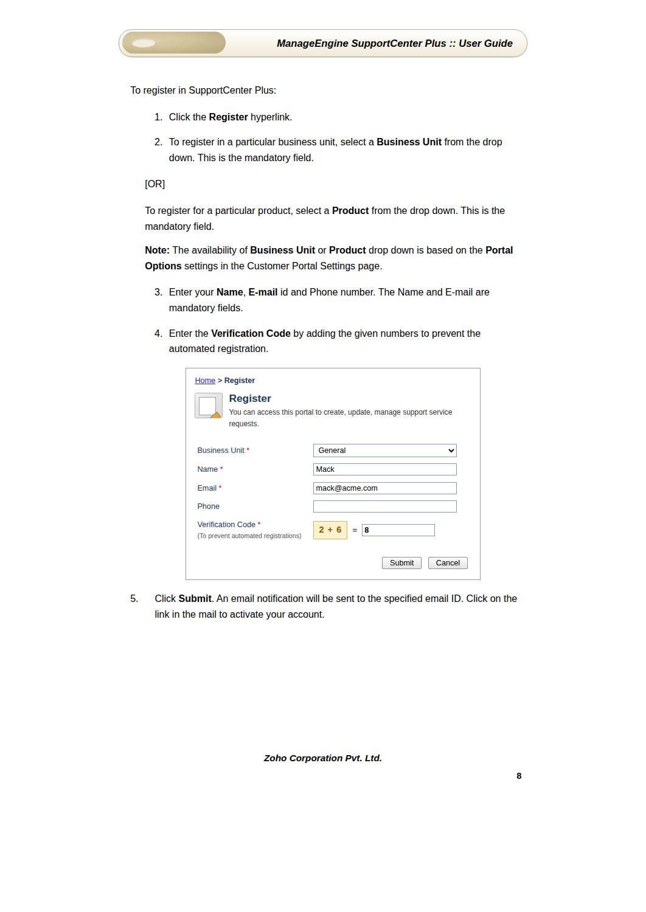ManageEngine SupportCenter Plus :: User Guide
To register in SupportCenter Plus:
Click the Register hyperlink.
To register in a particular business unit, select a Business Unit from the drop down. This is the mandatory field.
[OR]
To register for a particular product, select a Product from the drop down. This is the mandatory field.
Note: The availability of Business Unit or Product drop down is based on the Portal Options settings in the Customer Portal Settings page.
Enter your Name, E-mail id and Phone number. The Name and E-mail are mandatory fields.
Enter the Verification Code by adding the given numbers to prevent the automated registration.
Home > Register
Register
You can access this portal to create, update, manage support service requests.
| Business Unit * | General |
| Name * | |
| Email * | |
| Phone | |
| Verification Code * (To prevent automated registrations) | 2 + 6 = |
Submit Cancel
5.
Click Submit. An email notification will be sent to the specified email ID. Click on the link in the mail to activate your account.
Zoho Corporation Pvt. Ltd.
8